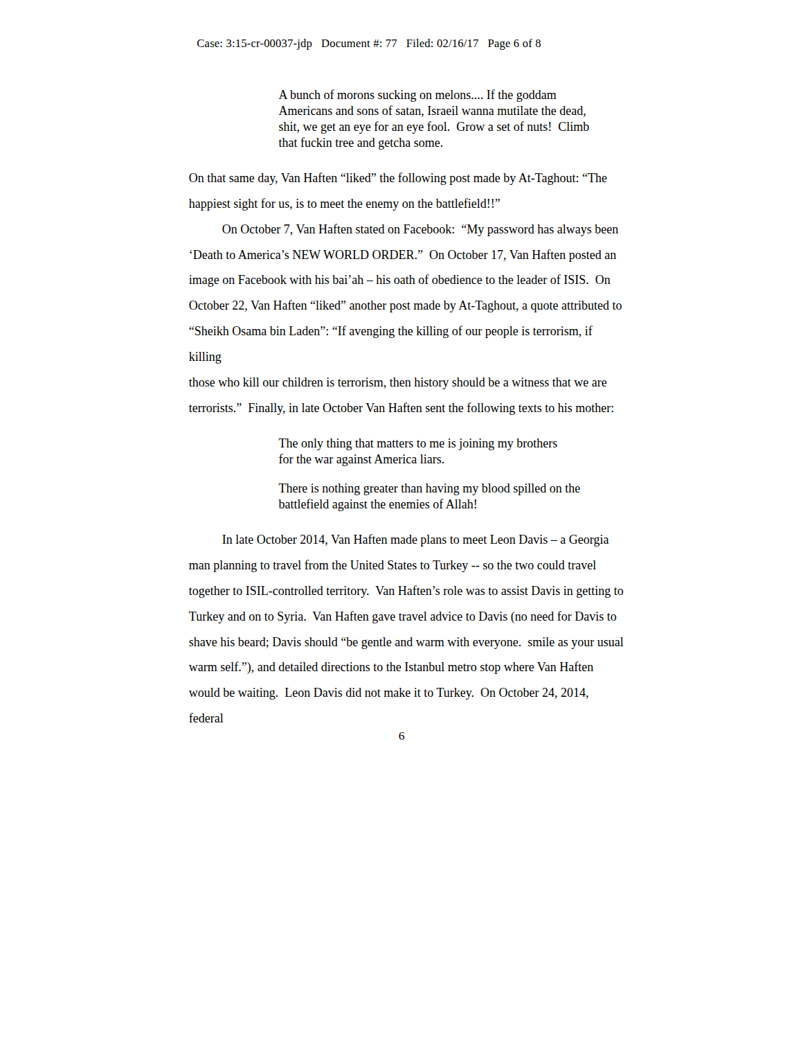Case: 3:15-cr-00037-jdp Document #: 77 Filed: 02/16/17 Page 6 of 8
A bunch of morons sucking on melons.... If the goddam
Americans and sons of satan, Israeil wanna mutilate the dead,
shit, we get an eye for an eye fool. Grow a set of nuts! Climb
that fuckin tree and getcha some.
On that same day, Van Haften “liked” the following post made by At-Taghout: “The
happiest sight for us, is to meet the enemy on the battlefield!!”
On October 7, Van Haften stated on Facebook: “My password has always been
‘Death to America’s NEW WORLD ORDER.” On October 17, Van Haften posted an
image on Facebook with his bai’ah – his oath of obedience to the leader of ISIS. On
October 22, Van Haften “liked” another post made by At-Taghout, a quote attributed to
“Sheikh Osama bin Laden”: “If avenging the killing of our people is terrorism, if killing
those who kill our children is terrorism, then history should be a witness that we are
terrorists.” Finally, in late October Van Haften sent the following texts to his mother:
The only thing that matters to me is joining my brothers
for the war against America liars.
There is nothing greater than having my blood spilled on the
battlefield against the enemies of Allah!
In late October 2014, Van Haften made plans to meet Leon Davis – a Georgia
man planning to travel from the United States to Turkey -- so the two could travel
together to ISIL-controlled territory. Van Haften’s role was to assist Davis in getting to
Turkey and on to Syria. Van Haften gave travel advice to Davis (no need for Davis to
shave his beard; Davis should “be gentle and warm with everyone. smile as your usual
warm self.”), and detailed directions to the Istanbul metro stop where Van Haften
would be waiting. Leon Davis did not make it to Turkey. On October 24, 2014, federal
6